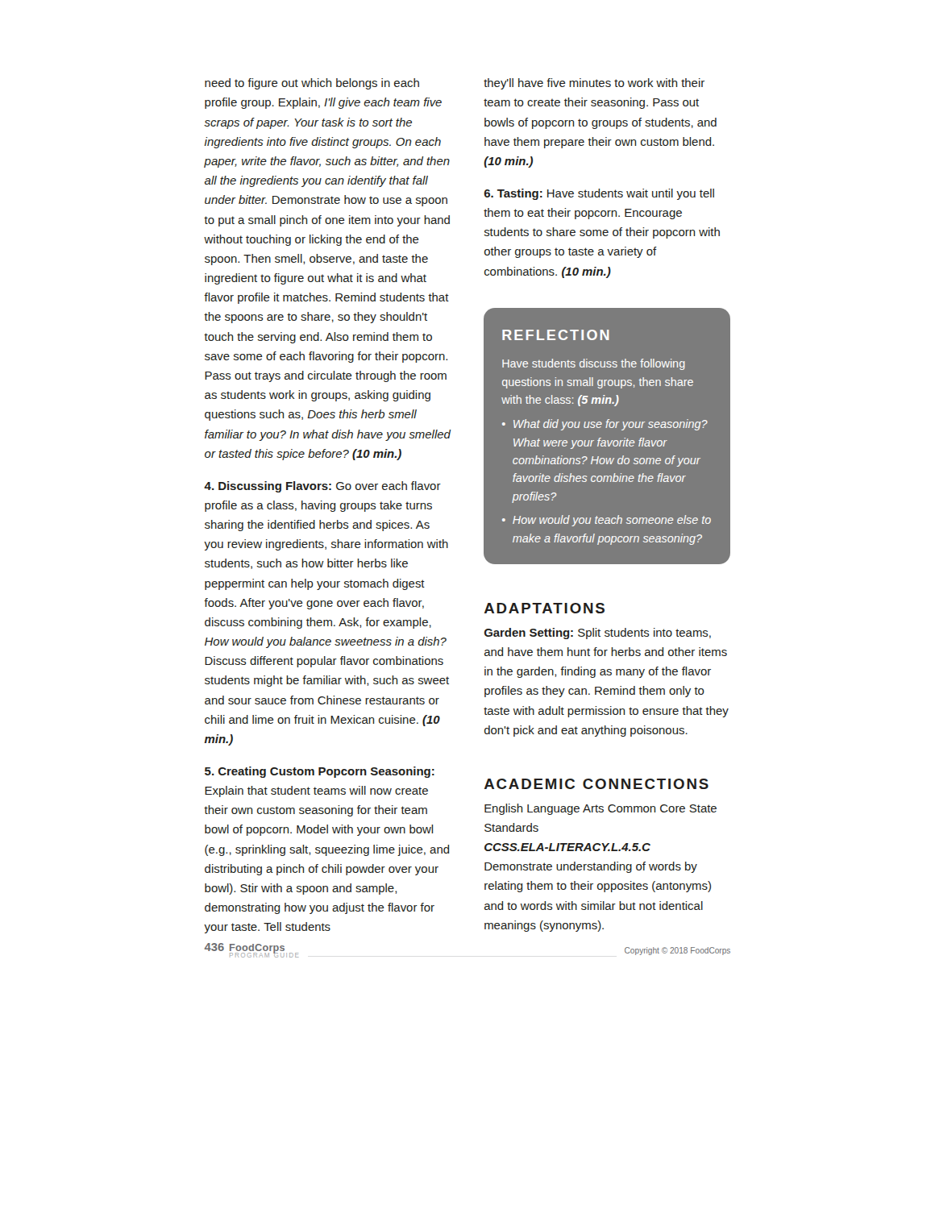need to figure out which belongs in each profile group. Explain, I'll give each team five scraps of paper. Your task is to sort the ingredients into five distinct groups. On each paper, write the flavor, such as bitter, and then all the ingredients you can identify that fall under bitter. Demonstrate how to use a spoon to put a small pinch of one item into your hand without touching or licking the end of the spoon. Then smell, observe, and taste the ingredient to figure out what it is and what flavor profile it matches. Remind students that the spoons are to share, so they shouldn't touch the serving end. Also remind them to save some of each flavoring for their popcorn. Pass out trays and circulate through the room as students work in groups, asking guiding questions such as, Does this herb smell familiar to you? In what dish have you smelled or tasted this spice before? (10 min.)
4. Discussing Flavors: Go over each flavor profile as a class, having groups take turns sharing the identified herbs and spices. As you review ingredients, share information with students, such as how bitter herbs like peppermint can help your stomach digest foods. After you've gone over each flavor, discuss combining them. Ask, for example, How would you balance sweetness in a dish? Discuss different popular flavor combinations students might be familiar with, such as sweet and sour sauce from Chinese restaurants or chili and lime on fruit in Mexican cuisine. (10 min.)
5. Creating Custom Popcorn Seasoning: Explain that student teams will now create their own custom seasoning for their team bowl of popcorn. Model with your own bowl (e.g., sprinkling salt, squeezing lime juice, and distributing a pinch of chili powder over your bowl). Stir with a spoon and sample, demonstrating how you adjust the flavor for your taste. Tell students
they'll have five minutes to work with their team to create their seasoning. Pass out bowls of popcorn to groups of students, and have them prepare their own custom blend. (10 min.)
6. Tasting: Have students wait until you tell them to eat their popcorn. Encourage students to share some of their popcorn with other groups to taste a variety of combinations. (10 min.)
Reflection
Have students discuss the following questions in small groups, then share with the class: (5 min.)
What did you use for your seasoning? What were your favorite flavor combinations? How do some of your favorite dishes combine the flavor profiles?
How would you teach someone else to make a flavorful popcorn seasoning?
Adaptations
Garden Setting: Split students into teams, and have them hunt for herbs and other items in the garden, finding as many of the flavor profiles as they can. Remind them only to taste with adult permission to ensure that they don't pick and eat anything poisonous.
Academic Connections
English Language Arts Common Core State Standards
CCSS.ELA-LITERACY.L.4.5.C
Demonstrate understanding of words by relating them to their opposites (antonyms) and to words with similar but not identical meanings (synonyms).
436 FoodCorps PROGRAM GUIDE
Copyright © 2018 FoodCorps